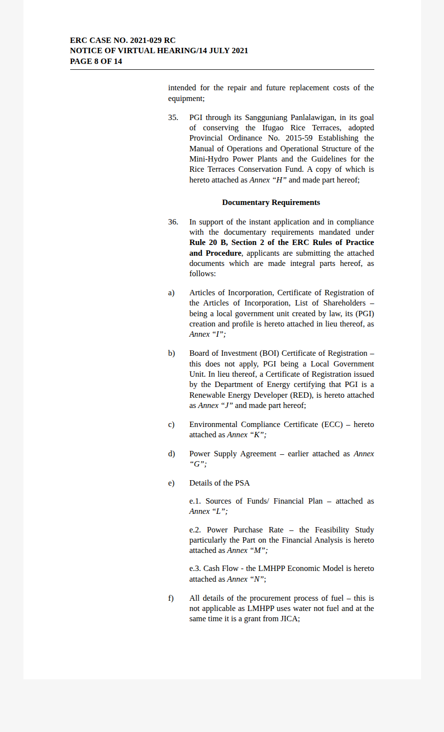ERC CASE NO. 2021-029 RC
NOTICE OF VIRTUAL HEARING/14 July 2021
Page 8 of 14
intended for the repair and future replacement costs of the equipment;
35. PGI through its Sangguniang Panlalawigan, in its goal of conserving the Ifugao Rice Terraces, adopted Provincial Ordinance No. 2015-59 Establishing the Manual of Operations and Operational Structure of the Mini-Hydro Power Plants and the Guidelines for the Rice Terraces Conservation Fund. A copy of which is hereto attached as Annex “H” and made part hereof;
Documentary Requirements
36. In support of the instant application and in compliance with the documentary requirements mandated under Rule 20 B, Section 2 of the ERC Rules of Practice and Procedure, applicants are submitting the attached documents which are made integral parts hereof, as follows:
a) Articles of Incorporation, Certificate of Registration of the Articles of Incorporation, List of Shareholders – being a local government unit created by law, its (PGI) creation and profile is hereto attached in lieu thereof, as Annex “I”;
b) Board of Investment (BOI) Certificate of Registration – this does not apply, PGI being a Local Government Unit. In lieu thereof, a Certificate of Registration issued by the Department of Energy certifying that PGI is a Renewable Energy Developer (RED), is hereto attached as Annex “J” and made part hereof;
c) Environmental Compliance Certificate (ECC) – hereto attached as Annex “K”;
d) Power Supply Agreement – earlier attached as Annex “G”;
e) Details of the PSA
e.1. Sources of Funds/ Financial Plan – attached as Annex “L”;
e.2. Power Purchase Rate – the Feasibility Study particularly the Part on the Financial Analysis is hereto attached as Annex “M”;
e.3. Cash Flow - the LMHPP Economic Model is hereto attached as Annex “N”;
f) All details of the procurement process of fuel – this is not applicable as LMHPP uses water not fuel and at the same time it is a grant from JICA;